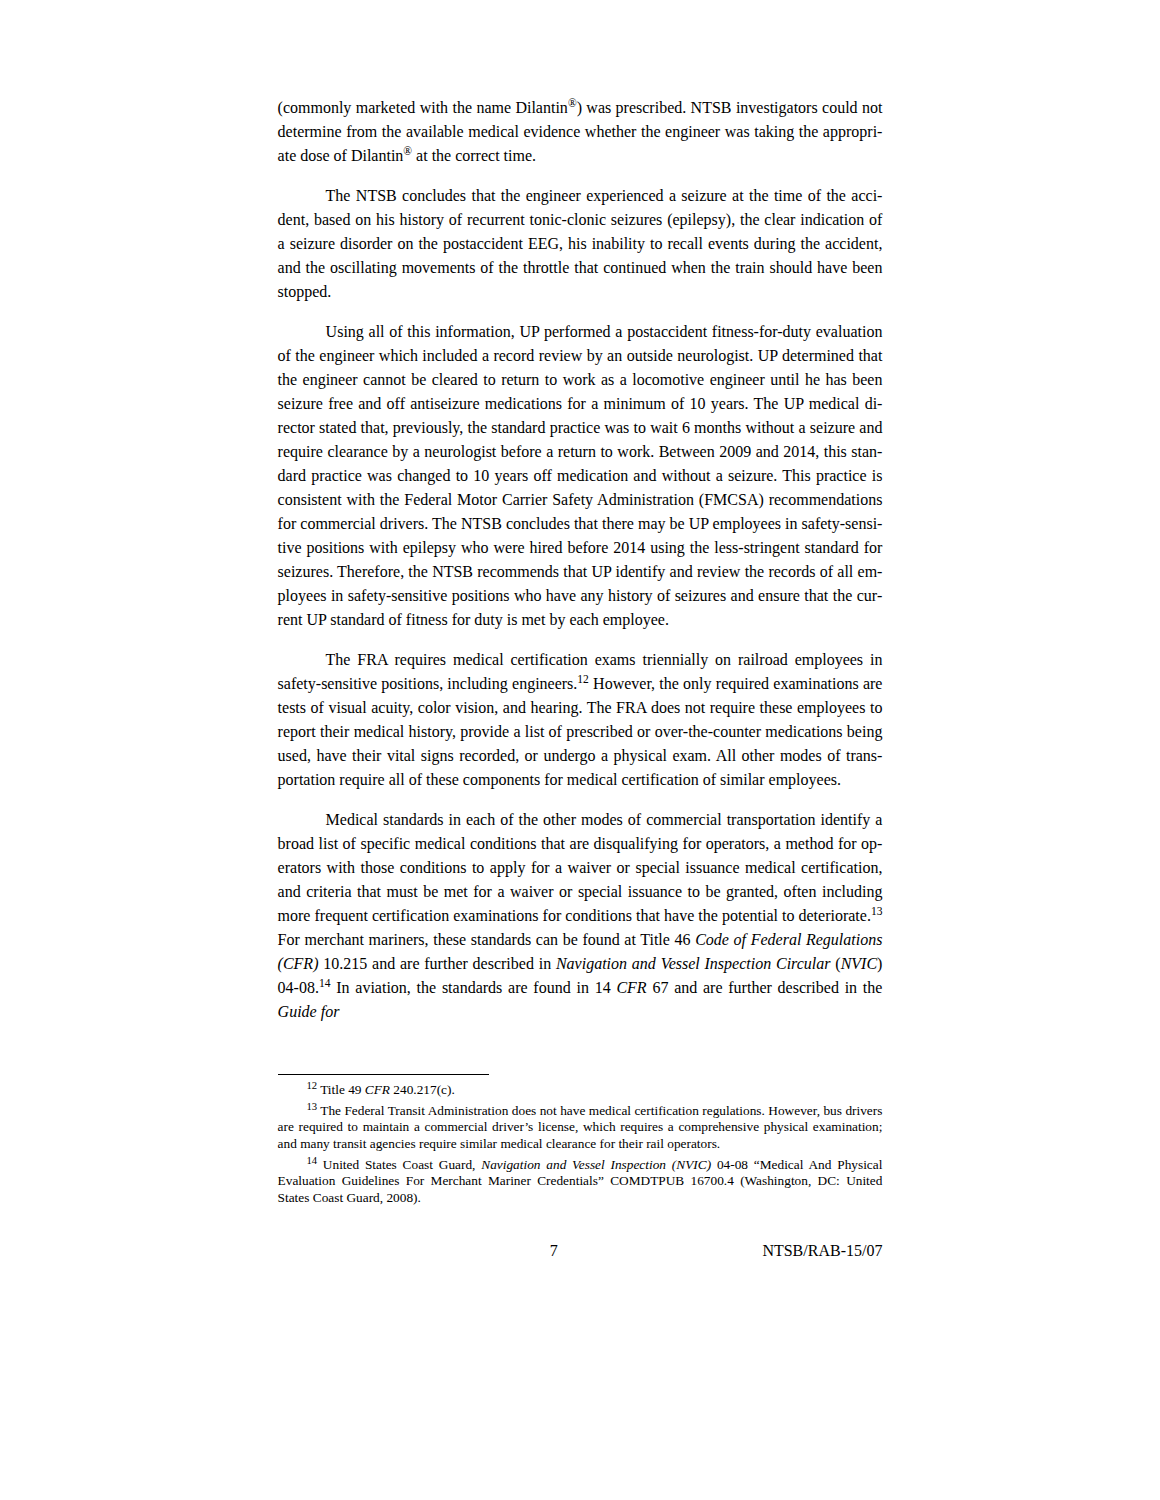(commonly marketed with the name Dilantin®) was prescribed. NTSB investigators could not determine from the available medical evidence whether the engineer was taking the appropriate dose of Dilantin® at the correct time.
The NTSB concludes that the engineer experienced a seizure at the time of the accident, based on his history of recurrent tonic-clonic seizures (epilepsy), the clear indication of a seizure disorder on the postaccident EEG, his inability to recall events during the accident, and the oscillating movements of the throttle that continued when the train should have been stopped.
Using all of this information, UP performed a postaccident fitness-for-duty evaluation of the engineer which included a record review by an outside neurologist. UP determined that the engineer cannot be cleared to return to work as a locomotive engineer until he has been seizure free and off antiseizure medications for a minimum of 10 years. The UP medical director stated that, previously, the standard practice was to wait 6 months without a seizure and require clearance by a neurologist before a return to work. Between 2009 and 2014, this standard practice was changed to 10 years off medication and without a seizure. This practice is consistent with the Federal Motor Carrier Safety Administration (FMCSA) recommendations for commercial drivers. The NTSB concludes that there may be UP employees in safety-sensitive positions with epilepsy who were hired before 2014 using the less-stringent standard for seizures. Therefore, the NTSB recommends that UP identify and review the records of all employees in safety-sensitive positions who have any history of seizures and ensure that the current UP standard of fitness for duty is met by each employee.
The FRA requires medical certification exams triennially on railroad employees in safety-sensitive positions, including engineers.12 However, the only required examinations are tests of visual acuity, color vision, and hearing. The FRA does not require these employees to report their medical history, provide a list of prescribed or over-the-counter medications being used, have their vital signs recorded, or undergo a physical exam. All other modes of transportation require all of these components for medical certification of similar employees.
Medical standards in each of the other modes of commercial transportation identify a broad list of specific medical conditions that are disqualifying for operators, a method for operators with those conditions to apply for a waiver or special issuance medical certification, and criteria that must be met for a waiver or special issuance to be granted, often including more frequent certification examinations for conditions that have the potential to deteriorate.13 For merchant mariners, these standards can be found at Title 46 Code of Federal Regulations (CFR) 10.215 and are further described in Navigation and Vessel Inspection Circular (NVIC) 04-08.14 In aviation, the standards are found in 14 CFR 67 and are further described in the Guide for
12 Title 49 CFR 240.217(c).
13 The Federal Transit Administration does not have medical certification regulations. However, bus drivers are required to maintain a commercial driver’s license, which requires a comprehensive physical examination; and many transit agencies require similar medical clearance for their rail operators.
14 United States Coast Guard, Navigation and Vessel Inspection (NVIC) 04-08 “Medical And Physical Evaluation Guidelines For Merchant Mariner Credentials” COMDTPUB 16700.4 (Washington, DC: United States Coast Guard, 2008).
7 NTSB/RAB-15/07